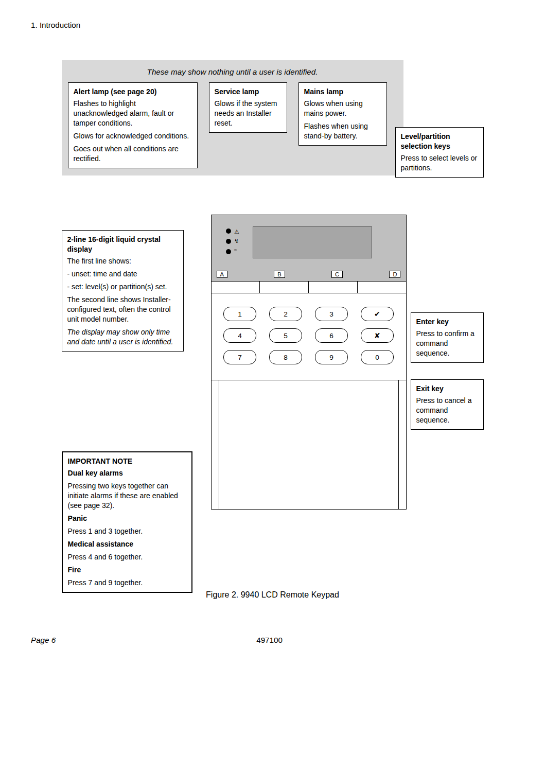1. Introduction
These may show nothing until a user is identified.
Alert lamp (see page 20)
Flashes to highlight unacknowledged alarm, fault or tamper conditions.
Glows for acknowledged conditions.
Goes out when all conditions are rectified.
Service lamp
Glows if the system needs an Installer reset.
Mains lamp
Glows when using mains power.
Flashes when using stand-by battery.
Level/partition selection keys
Press to select levels or partitions.
2-line 16-digit liquid crystal display
The first line shows:
- unset: time and date
- set: level(s) or partition(s) set.
The second line shows Installer-configured text, often the control unit model number.
The display may show only time and date until a user is identified.
Enter key
Press to confirm a command sequence.
Exit key
Press to cancel a command sequence.
IMPORTANT NOTE
Dual key alarms
Pressing two keys together can initiate alarms if these are enabled (see page 32).
Panic
Press 1 and 3 together.
Medical assistance
Press 4 and 6 together.
Fire
Press 7 and 9 together.
⚠
↯
≈
A B C D
1
2
3
✔
4
5
6
✘
7
8
9
0
Figure 2. 9940 LCD Remote Keypad
Page 6
497100